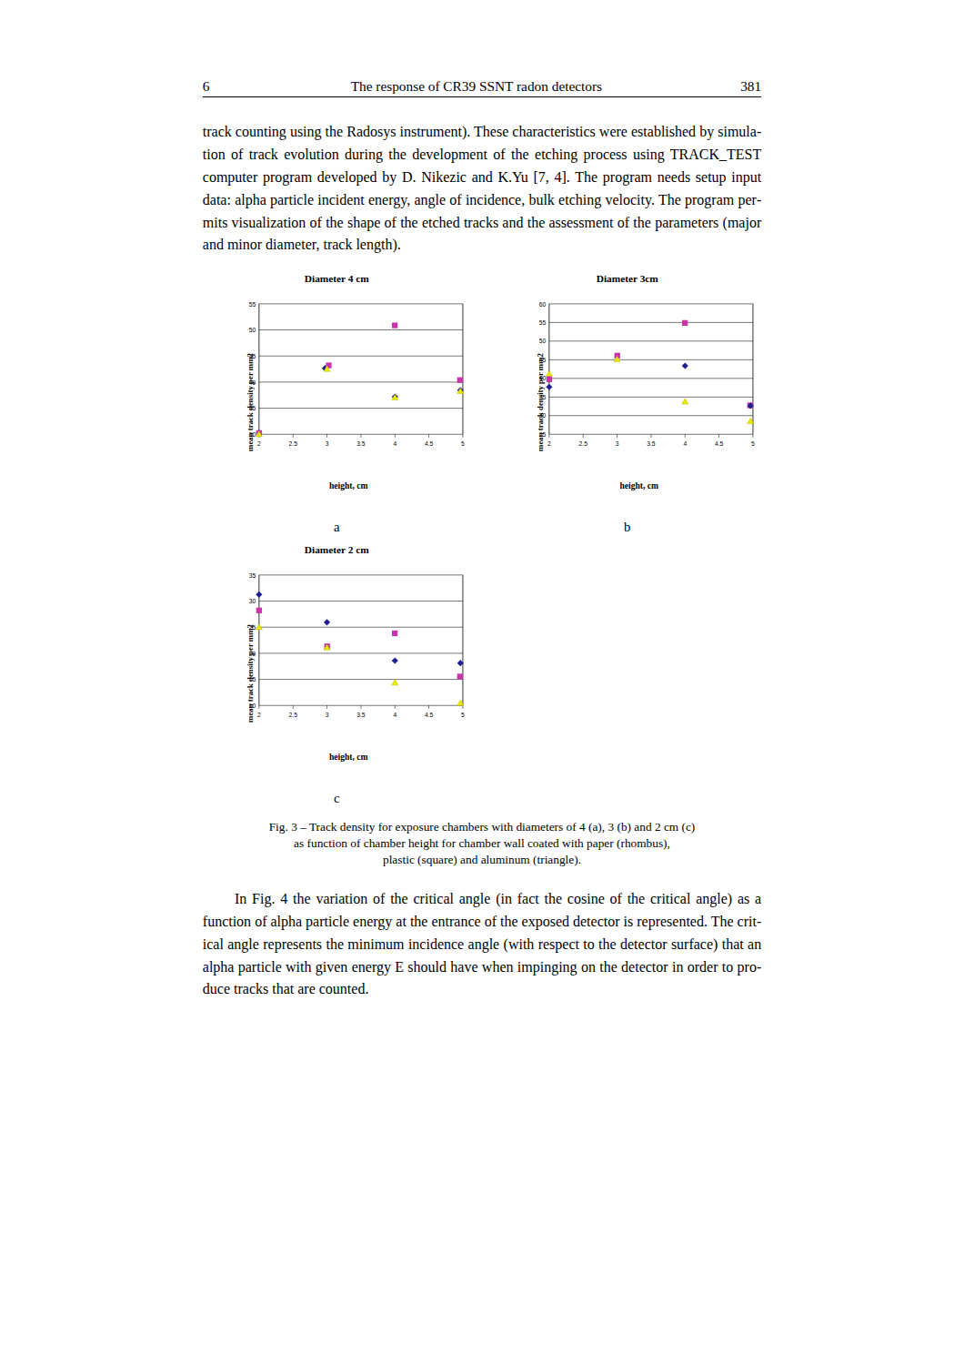6
The response of CR39 SSNT radon detectors
381
track counting using the Radosys instrument). These characteristics were established by simulation of track evolution during the development of the etching process using TRACK_TEST computer program developed by D. Nikezic and K.Yu [7, 4]. The program needs setup input data: alpha particle incident energy, angle of incidence, bulk etching velocity. The program permits visualization of the shape of the etched tracks and the assessment of the parameters (major and minor diameter, track length).
Diameter 4 cm
mean track density per mm2
30 35 40 45 50 55 2 2.5 3 3.5 4 4.5 5
height, cm
a
Diameter 3cm
mean track density per mm2
25 30 35 40 45 50 55 60 2 2.5 3 3.5 4 4.5 5
height, cm
b
Diameter 2 cm
mean track density per mm2
10 15 20 25 30 35 2 2.5 3 3.5 4 4.5 5
height, cm
c
Fig. 3 – Track density for exposure chambers with diameters of 4 (a), 3 (b) and 2 cm (c)
as function of chamber height for chamber wall coated with paper (rhombus),
plastic (square) and aluminum (triangle).
In Fig. 4 the variation of the critical angle (in fact the cosine of the critical angle) as a function of alpha particle energy at the entrance of the exposed detector is represented. The critical angle represents the minimum incidence angle (with respect to the detector surface) that an alpha particle with given energy E should have when impinging on the detector in order to produce tracks that are counted.